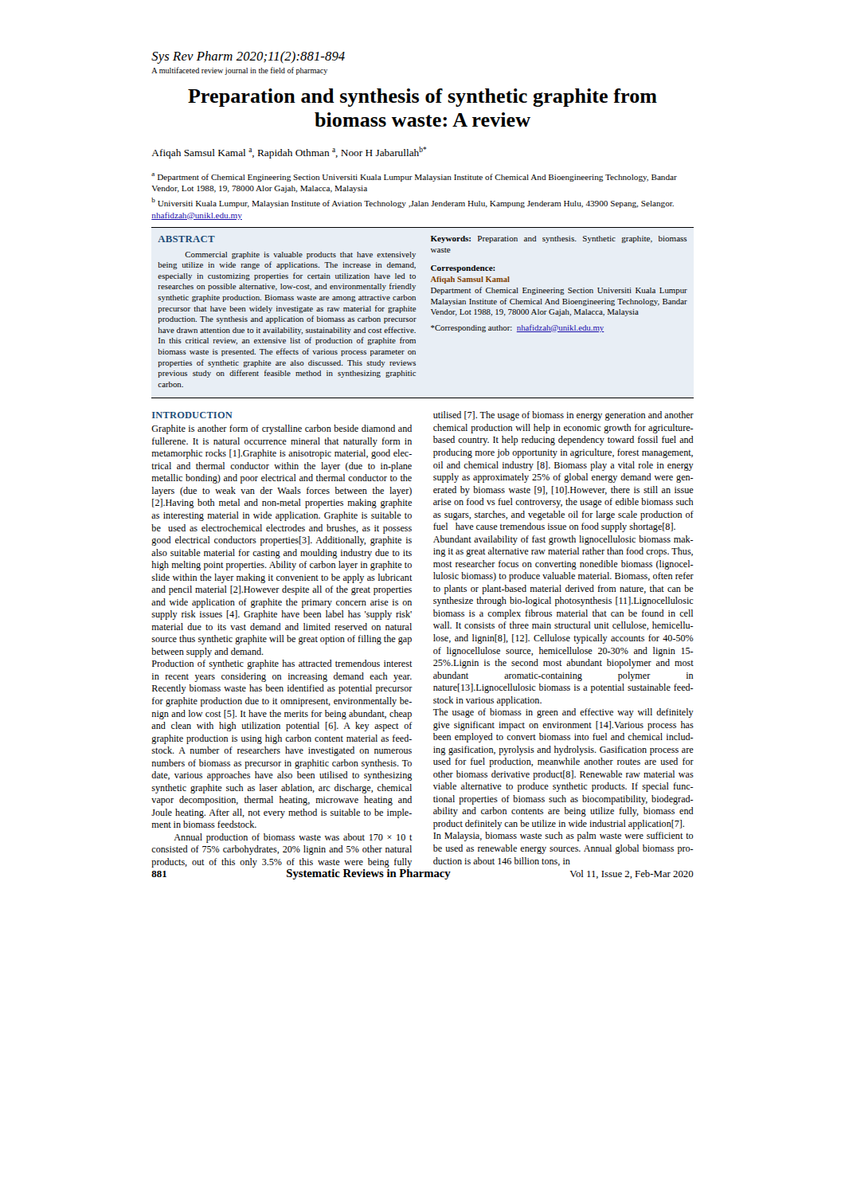Sys Rev Pharm 2020;11(2):881-894
A multifaceted review journal in the field of pharmacy
Preparation and synthesis of synthetic graphite from
biomass waste: A review
Afiqah Samsul Kamal a, Rapidah Othman a, Noor H Jabarullahb*
a Department of Chemical Engineering Section Universiti Kuala Lumpur Malaysian Institute of Chemical And Bioengineering Technology, Bandar Vendor, Lot 1988, 19, 78000 Alor Gajah, Malacca, Malaysia
b Universiti Kuala Lumpur, Malaysian Institute of Aviation Technology ,Jalan Jenderam Hulu, Kampung Jenderam Hulu, 43900 Sepang, Selangor. nhafidzah@unikl.edu.my
ABSTRACT
Commercial graphite is valuable products that have extensively being utilize in wide range of applications. The increase in demand, especially in customizing properties for certain utilization have led to researches on possible alternative, low-cost, and environmentally friendly synthetic graphite production. Biomass waste are among attractive carbon precursor that have been widely investigate as raw material for graphite production. The synthesis and application of biomass as carbon precursor have drawn attention due to it availability, sustainability and cost effective. In this critical review, an extensive list of production of graphite from biomass waste is presented. The effects of various process parameter on properties of synthetic graphite are also discussed. This study reviews previous study on different feasible method in synthesizing graphitic carbon.
Keywords: Preparation and synthesis. Synthetic graphite, biomass waste
Correspondence:
Afiqah Samsul Kamal
Department of Chemical Engineering Section Universiti Kuala Lumpur Malaysian Institute of Chemical And Bioengineering Technology, Bandar Vendor, Lot 1988, 19, 78000 Alor Gajah, Malacca, Malaysia
*Corresponding author: nhafidzah@unikl.edu.my
INTRODUCTION
Graphite is another form of crystalline carbon beside diamond and fullerene. It is natural occurrence mineral that naturally form in metamorphic rocks [1].Graphite is anisotropic material, good electrical and thermal conductor within the layer (due to in-plane metallic bonding) and poor electrical and thermal conductor to the layers (due to weak van der Waals forces between the layer) [2].Having both metal and non-metal properties making graphite as interesting material in wide application. Graphite is suitable to be used as electrochemical electrodes and brushes, as it possess good electrical conductors properties[3]. Additionally, graphite is also suitable material for casting and moulding industry due to its high melting point properties. Ability of carbon layer in graphite to slide within the layer making it convenient to be apply as lubricant and pencil material [2].However despite all of the great properties and wide application of graphite the primary concern arise is on supply risk issues [4]. Graphite have been label has 'supply risk' material due to its vast demand and limited reserved on natural source thus synthetic graphite will be great option of filling the gap between supply and demand.
Production of synthetic graphite has attracted tremendous interest in recent years considering on increasing demand each year. Recently biomass waste has been identified as potential precursor for graphite production due to it omnipresent, environmentally benign and low cost [5]. It have the merits for being abundant, cheap and clean with high utilization potential [6]. A key aspect of graphite production is using high carbon content material as feedstock. A number of researchers have investigated on numerous numbers of biomass as precursor in graphitic carbon synthesis. To date, various approaches have also been utilised to synthesizing synthetic graphite such as laser ablation, arc discharge, chemical vapor decomposition, thermal heating, microwave heating and Joule heating. After all, not every method is suitable to be implement in biomass feedstock.
Annual production of biomass waste was about 170 × 10 t consisted of 75% carbohydrates, 20% lignin and 5% other natural products, out of this only 3.5% of this waste were being fully utilised [7]. The usage of biomass in energy generation and another chemical production will help in economic growth for agriculture-based country. It help reducing dependency toward fossil fuel and producing more job opportunity in agriculture, forest management, oil and chemical industry [8]. Biomass play a vital role in energy supply as approximately 25% of global energy demand were generated by biomass waste [9], [10].However, there is still an issue arise on food vs fuel controversy, the usage of edible biomass such as sugars, starches, and vegetable oil for large scale production of fuel have cause tremendous issue on food supply shortage[8].
Abundant availability of fast growth lignocellulosic biomass making it as great alternative raw material rather than food crops. Thus, most researcher focus on converting nonedible biomass (lignocellulosic biomass) to produce valuable material. Biomass, often refer to plants or plant-based material derived from nature, that can be synthesize through bio-logical photosynthesis [11].Lignocellulosic biomass is a complex fibrous material that can be found in cell wall. It consists of three main structural unit cellulose, hemicellulose, and lignin[8], [12]. Cellulose typically accounts for 40-50% of lignocellulose source, hemicellulose 20-30% and lignin 15-25%.Lignin is the second most abundant biopolymer and most abundant aromatic-containing polymer in nature[13].Lignocellulosic biomass is a potential sustainable feedstock in various application.
The usage of biomass in green and effective way will definitely give significant impact on environment [14].Various process has been employed to convert biomass into fuel and chemical including gasification, pyrolysis and hydrolysis. Gasification process are used for fuel production, meanwhile another routes are used for other biomass derivative product[8]. Renewable raw material was viable alternative to produce synthetic products. If special functional properties of biomass such as biocompatibility, biodegradability and carbon contents are being utilize fully, biomass end product definitely can be utilize in wide industrial application[7].
In Malaysia, biomass waste such as palm waste were sufficient to be used as renewable energy sources. Annual global biomass production is about 146 billion tons, in
881
Systematic Reviews in Pharmacy
Vol 11, Issue 2, Feb-Mar 2020